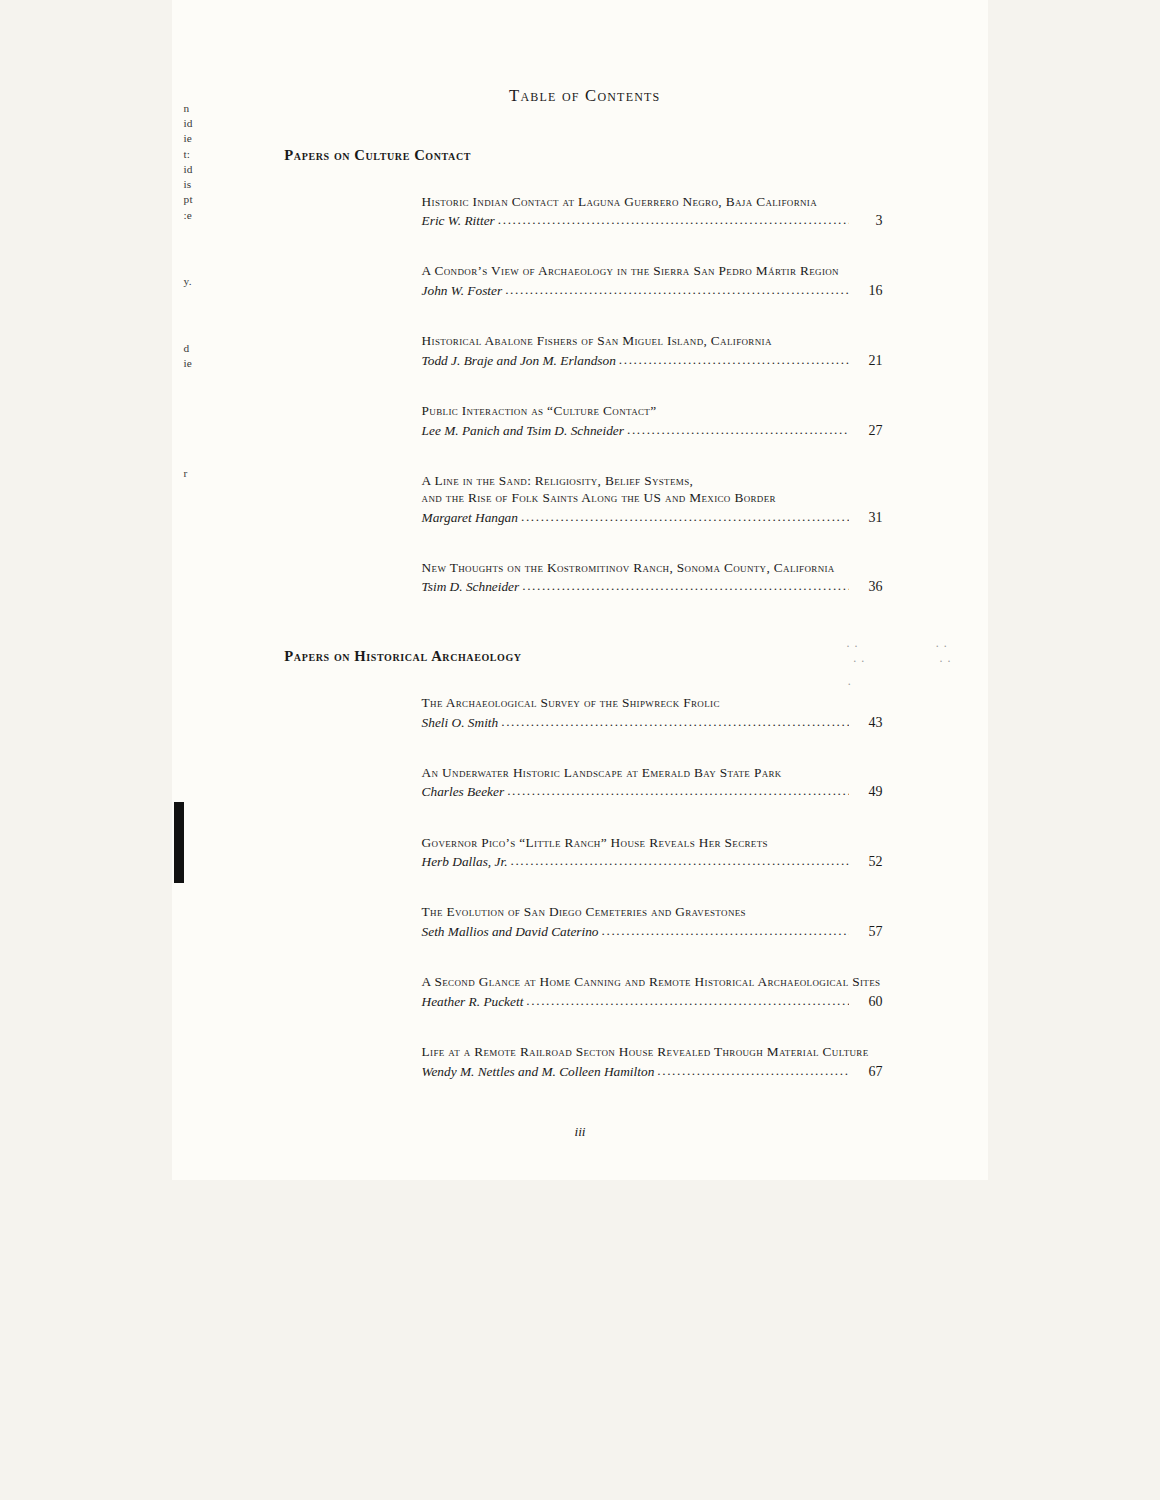n
id
ie
t:
id
is
pt
:e
y.
d
ie
r
Table of Contents
Papers on Culture Contact
Historic Indian Contact at Laguna Guerrero Negro, Baja California
Eric W. Ritter .................................................................................................................................. 3
A Condor’s View of Archaeology in the Sierra San Pedro Mártir Region
John W. Foster ................................................................................................................................. 16
Historical Abalone Fishers of San Miguel Island, California
Todd J. Braje and Jon M. Erlandson ......................................................................................... 21
Public Interaction as “Culture Contact”
Lee M. Panich and Tsim D. Schneider ..................................................................................... 27
A Line in the Sand: Religiosity, Belief Systems,
and the Rise of Folk Saints Along the US and Mexico Border
Margaret Hangan .............................................................................................................................. 31
New Thoughts on the Kostromitinov Ranch, Sonoma County, California
Tsim D. Schneider ............................................................................................................................. 36
Papers on Historical Archaeology
The Archaeological Survey of the Shipwreck Frolic
Sheli O. Smith ................................................................................................................................. 43
An Underwater Historic Landscape at Emerald Bay State Park
Charles Beeker ................................................................................................................................ 49
Governor Pico’s “Little Ranch” House Reveals Her Secrets
Herb Dallas, Jr. ................................................................................................................................ 52
The Evolution of San Diego Cemeteries and Gravestones
Seth Mallios and David Caterino .............................................................................................. 57
A Second Glance at Home Canning and Remote Historical Archaeological Sites
Heather R. Puckett ........................................................................................................................... 60
Life at a Remote Railroad Secton House Revealed Through Material Culture
Wendy M. Nettles and M. Colleen Hamilton .............................................................................. 67
. . . . . . . . .
iii